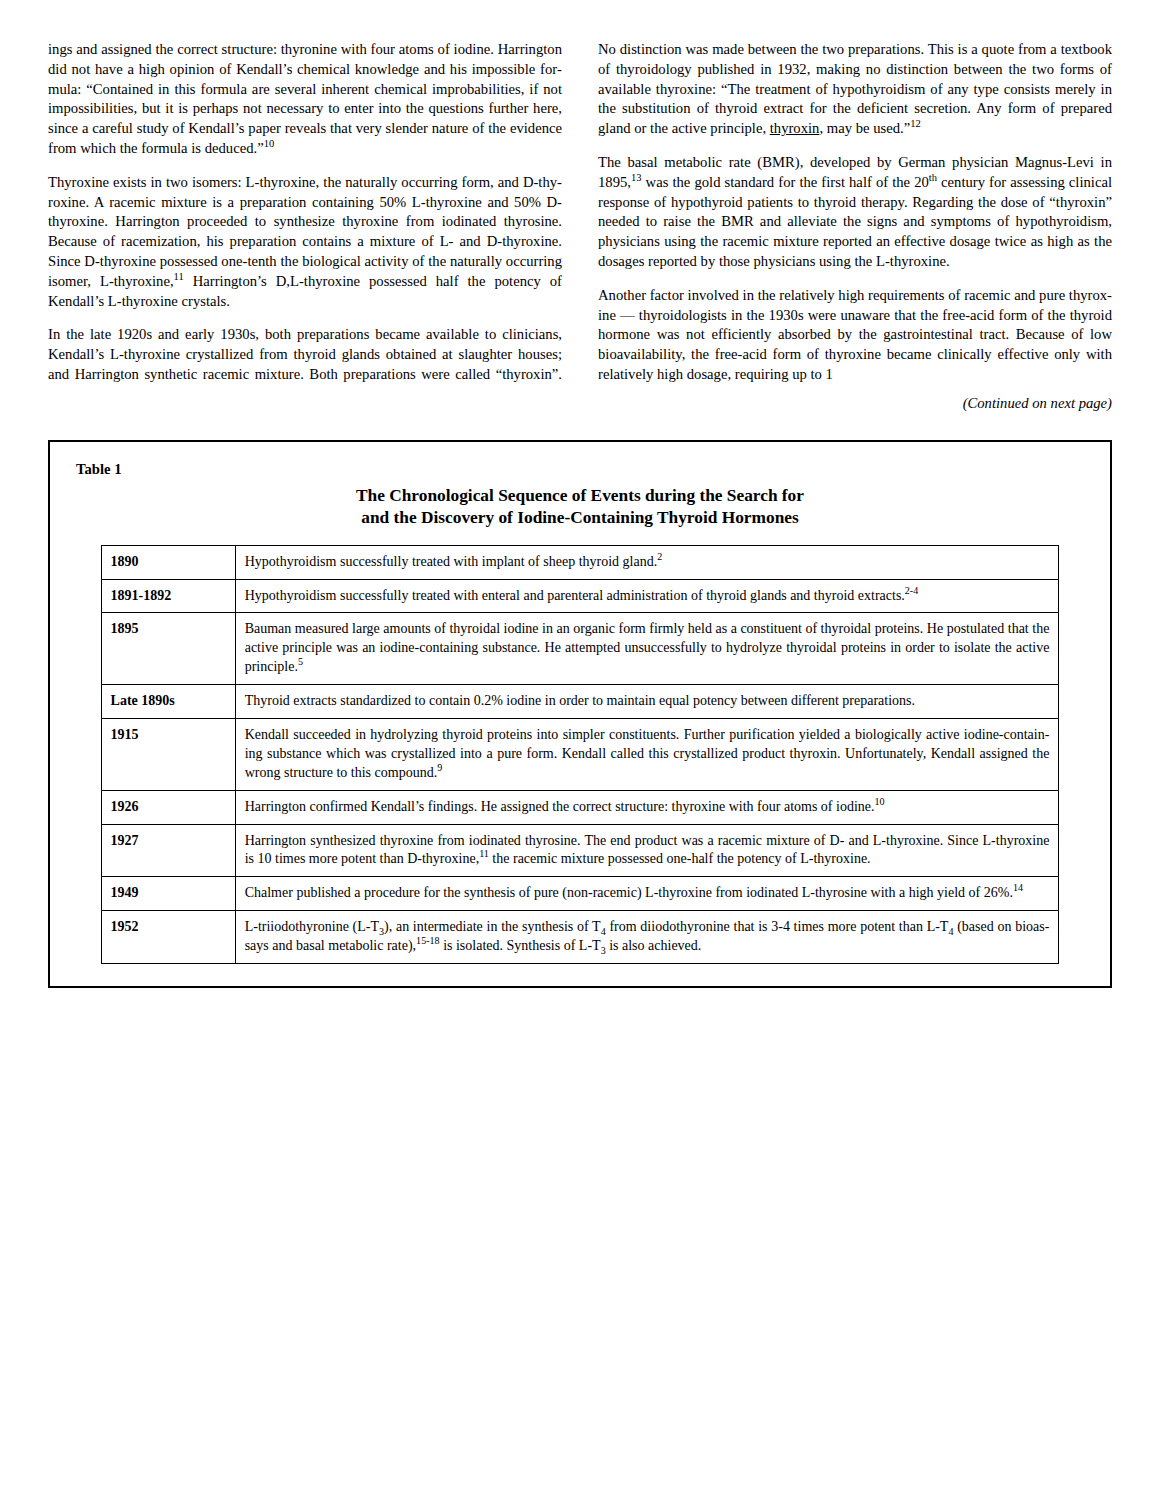ings and assigned the correct structure: thyronine with four atoms of iodine. Harrington did not have a high opinion of Kendall’s chemical knowledge and his impossible formula: “Contained in this formula are several inherent chemical improbabilities, if not impossibilities, but it is perhaps not necessary to enter into the questions further here, since a careful study of Kendall’s paper reveals that very slender nature of the evidence from which the formula is deduced.”10
Thyroxine exists in two isomers: L-thyroxine, the naturally occurring form, and D-thyroxine. A racemic mixture is a preparation containing 50% L-thyroxine and 50% D-thyroxine. Harrington proceeded to synthesize thyroxine from iodinated thyrosine. Because of racemization, his preparation contains a mixture of L- and D-thyroxine. Since D-thyroxine possessed one-tenth the biological activity of the naturally occurring isomer, L-thyroxine,11 Harrington’s D,L-thyroxine possessed half the potency of Kendall’s L-thyroxine crystals.
In the late 1920s and early 1930s, both preparations became available to clinicians, Kendall’s L-thyroxine crystallized from thyroid glands obtained at slaughter houses; and Harrington synthetic racemic mixture. Both preparations were called “thyroxin”. No distinction was made between the two preparations. This is a quote from a textbook of thyroidology published in 1932, making no distinction between the two forms of available thyroxine: “The treatment of hypothyroidism of any type consists merely in the substitution of thyroid extract for the deficient secretion. Any form of prepared gland or the active principle, thyroxin, may be used.”12
The basal metabolic rate (BMR), developed by German physician Magnus-Levi in 1895,13 was the gold standard for the first half of the 20th century for assessing clinical response of hypothyroid patients to thyroid therapy. Regarding the dose of “thyroxin” needed to raise the BMR and alleviate the signs and symptoms of hypothyroidism, physicians using the racemic mixture reported an effective dosage twice as high as the dosages reported by those physicians using the L-thyroxine.
Another factor involved in the relatively high requirements of racemic and pure thyroxine — thyroidologists in the 1930s were unaware that the free-acid form of the thyroid hormone was not efficiently absorbed by the gastrointestinal tract. Because of low bioavailability, the free-acid form of thyroxine became clinically effective only with relatively high dosage, requiring up to 1
(Continued on next page)
Table 1
The Chronological Sequence of Events during the Search for
and the Discovery of Iodine-Containing Thyroid Hormones
| 1890 | Hypothyroidism successfully treated with implant of sheep thyroid gland. 2 |
| 1891-1892 | Hypothyroidism successfully treated with enteral and parenteral administration of thyroid glands and thyroid extracts. 2-4 |
| 1895 | Bauman measured large amounts of thyroidal iodine in an organic form firmly held as a constituent of thyroidal proteins. He postulated that the active principle was an iodine-containing substance. He attempted unsuccessfully to hydrolyze thyroidal proteins in order to isolate the active principle. 5 |
| Late 1890s | Thyroid extracts standardized to contain 0.2% iodine in order to maintain equal potency between different preparations. |
| 1915 | Kendall succeeded in hydrolyzing thyroid proteins into simpler constituents. Further purification yielded a biologically active iodine-containing substance which was crystallized into a pure form. Kendall called this crystallized product thyroxin. Unfortunately, Kendall assigned the wrong structure to this compound. 9 |
| 1926 | Harrington confirmed Kendall’s findings. He assigned the correct structure: thyroxine with four atoms of iodine. 10 |
| 1927 | Harrington synthesized thyroxine from iodinated thyrosine. The end product was a racemic mixture of D- and L-thyroxine. Since L-thyroxine is 10 times more potent than D-thyroxine, 11 the racemic mixture possessed one-half the potency of L-thyroxine. |
| 1949 | Chalmer published a procedure for the synthesis of pure (non-racemic) L-thyroxine from iodinated L-thyrosine with a high yield of 26%. 14 |
| 1952 | L-triiodothyronine (L-T 3 ), an intermediate in the synthesis of T 4 from diiodothyronine that is 3-4 times more potent than L-T 4 (based on bioassays and basal metabolic rate), 15-18 is isolated. Synthesis of L-T 3 is also achieved. |